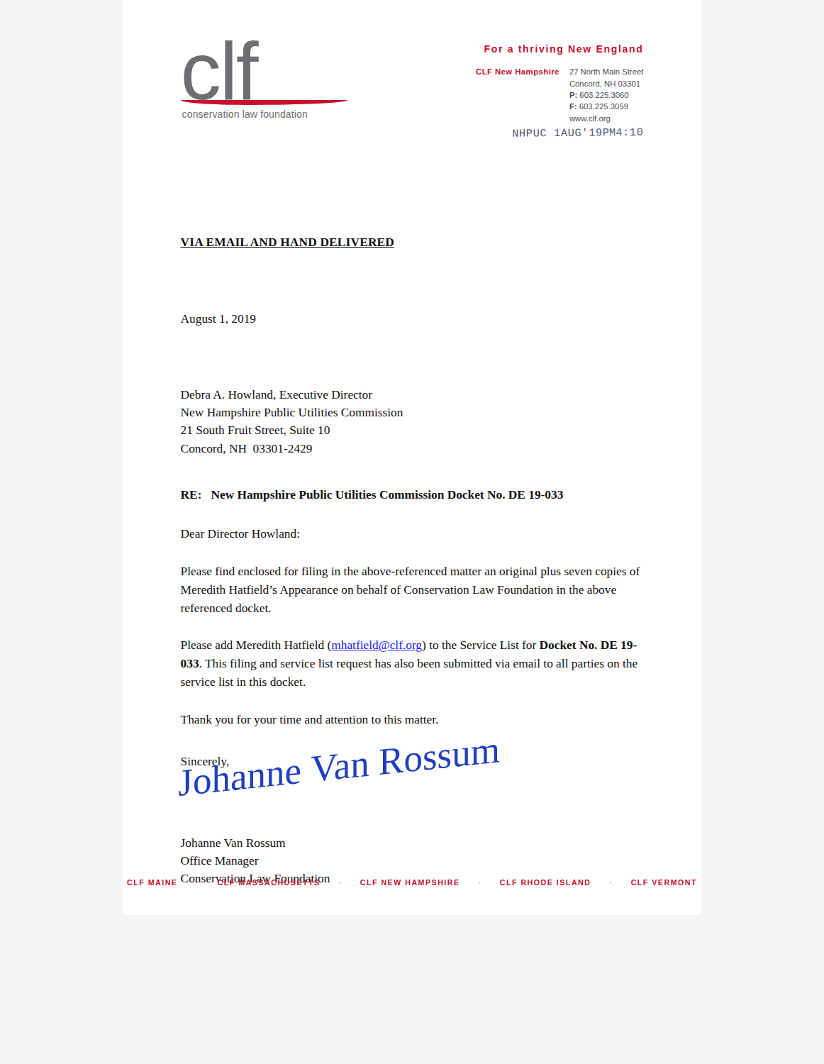clf
conservation law foundation
For a thriving New England
| CLF New Hampshire | 27 North Main Street |
| | Concord, NH 03301 |
| | P: 603.225.3060 |
| | F: 603.225.3059 |
| | www.clf.org |
NHPUC 1AUG'19PM4:10
VIA EMAIL AND HAND DELIVERED
August 1, 2019
Debra A. Howland, Executive Director
New Hampshire Public Utilities Commission
21 South Fruit Street, Suite 10
Concord, NH 03301-2429
RE: New Hampshire Public Utilities Commission Docket No. DE 19-033
Dear Director Howland:
Please find enclosed for filing in the above-referenced matter an original plus seven copies of Meredith Hatfield’s Appearance on behalf of Conservation Law Foundation in the above referenced docket.
Please add Meredith Hatfield (mhatfield@clf.org) to the Service List for Docket No. DE 19-033. This filing and service list request has also been submitted via email to all parties on the service list in this docket.
Thank you for your time and attention to this matter.
Sincerely,
Johanne Van Rossum
Johanne Van Rossum
Office Manager
Conservation Law Foundation
CLF MAINE · CLF MASSACHUSETTS · CLF NEW HAMPSHIRE · CLF RHODE ISLAND · CLF VERMONT